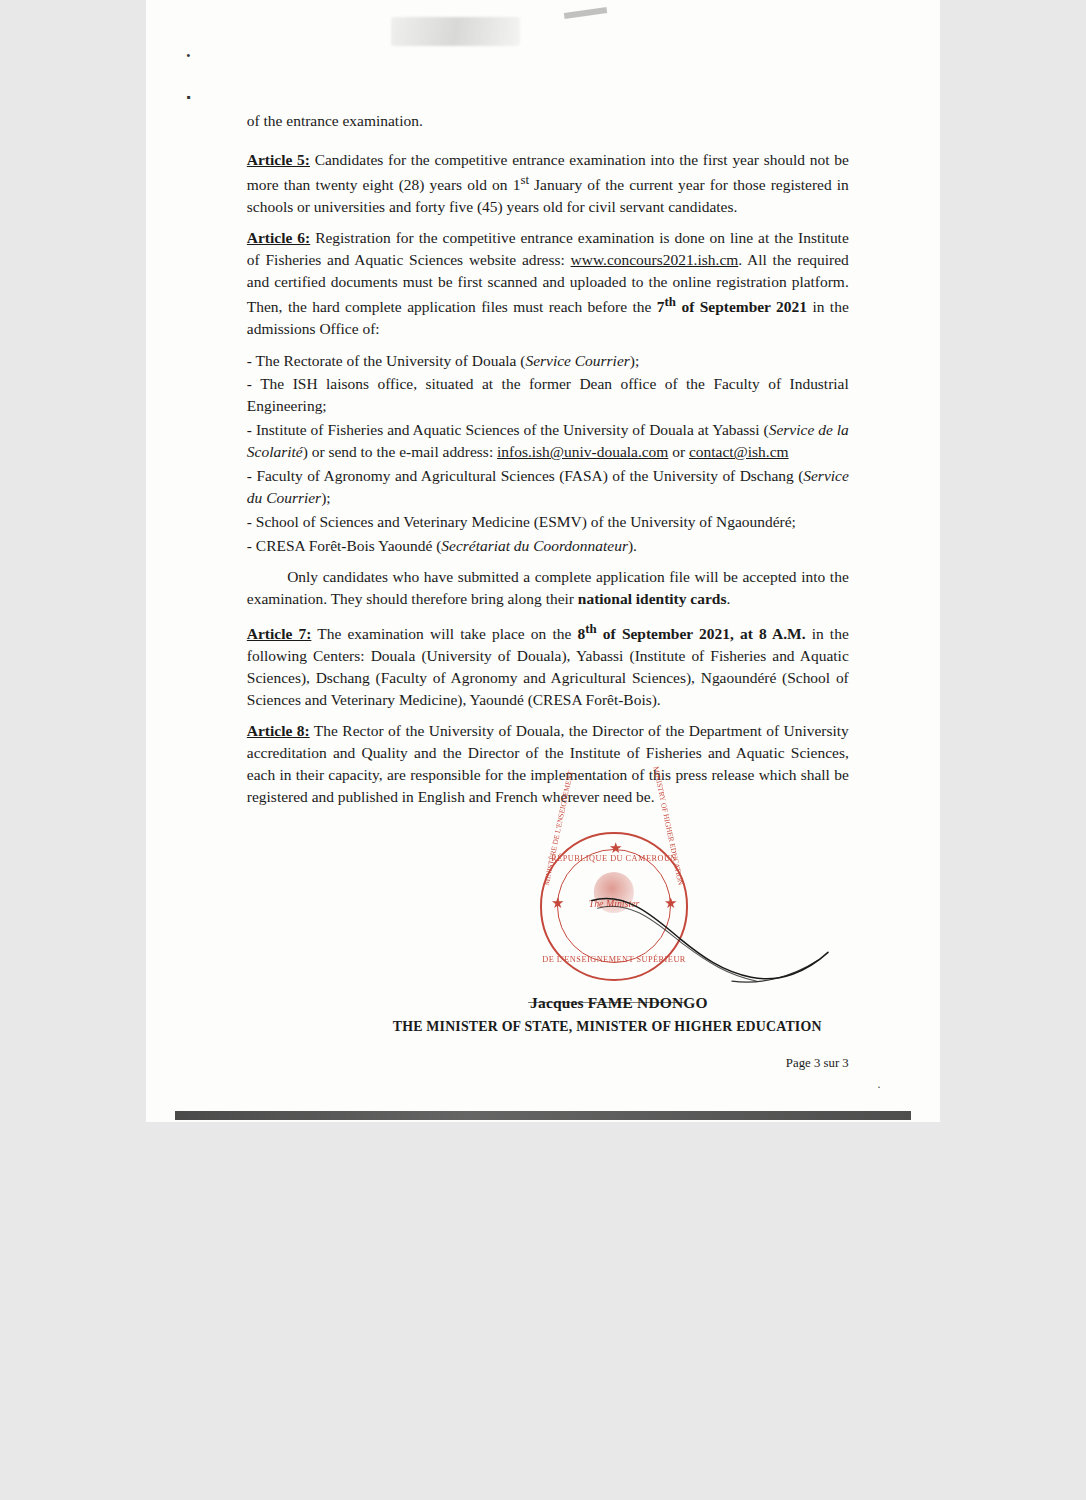•
▪
of the entrance examination.
Article 5: Candidates for the competitive entrance examination into the first year should not be more than twenty eight (28) years old on 1st January of the current year for those registered in schools or universities and forty five (45) years old for civil servant candidates.
Article 6: Registration for the competitive entrance examination is done on line at the Institute of Fisheries and Aquatic Sciences website adress: www.concours2021.ish.cm. All the required and certified documents must be first scanned and uploaded to the online registration platform. Then, the hard complete application files must reach before the 7th of September 2021 in the admissions Office of:
The Rectorate of the University of Douala (Service Courrier);
The ISH laisons office, situated at the former Dean office of the Faculty of Industrial Engineering;
Institute of Fisheries and Aquatic Sciences of the University of Douala at Yabassi (Service de la Scolarité) or send to the e-mail address: infos.ish@univ-douala.com or contact@ish.cm
Faculty of Agronomy and Agricultural Sciences (FASA) of the University of Dschang (Service du Courrier);
School of Sciences and Veterinary Medicine (ESMV) of the University of Ngaoundéré;
CRESA Forêt-Bois Yaoundé (Secrétariat du Coordonnateur).
Only candidates who have submitted a complete application file will be accepted into the examination. They should therefore bring along their national identity cards.
Article 7: The examination will take place on the 8th of September 2021, at 8 A.M. in the following Centers: Douala (University of Douala), Yabassi (Institute of Fisheries and Aquatic Sciences), Dschang (Faculty of Agronomy and Agricultural Sciences), Ngaoundéré (School of Sciences and Veterinary Medicine), Yaoundé (CRESA Forêt-Bois).
Article 8: The Rector of the University of Douala, the Director of the Department of University accreditation and Quality and the Director of the Institute of Fisheries and Aquatic Sciences, each in their capacity, are responsible for the implementation of this press release which shall be registered and published in English and French wherever need be.
★
★
★
RÉPUBLIQUE DU CAMEROUN
The Minister
MINISTÈRE DE L'ENSEIGNEMENT
MINISTRY OF HIGHER EDUCATION
DE L'ENSEIGNEMENT SUPÉRIEUR
Jacques FAME NDONGO
THE MINISTER OF STATE, MINISTER OF HIGHER EDUCATION
Page 3 sur 3
.